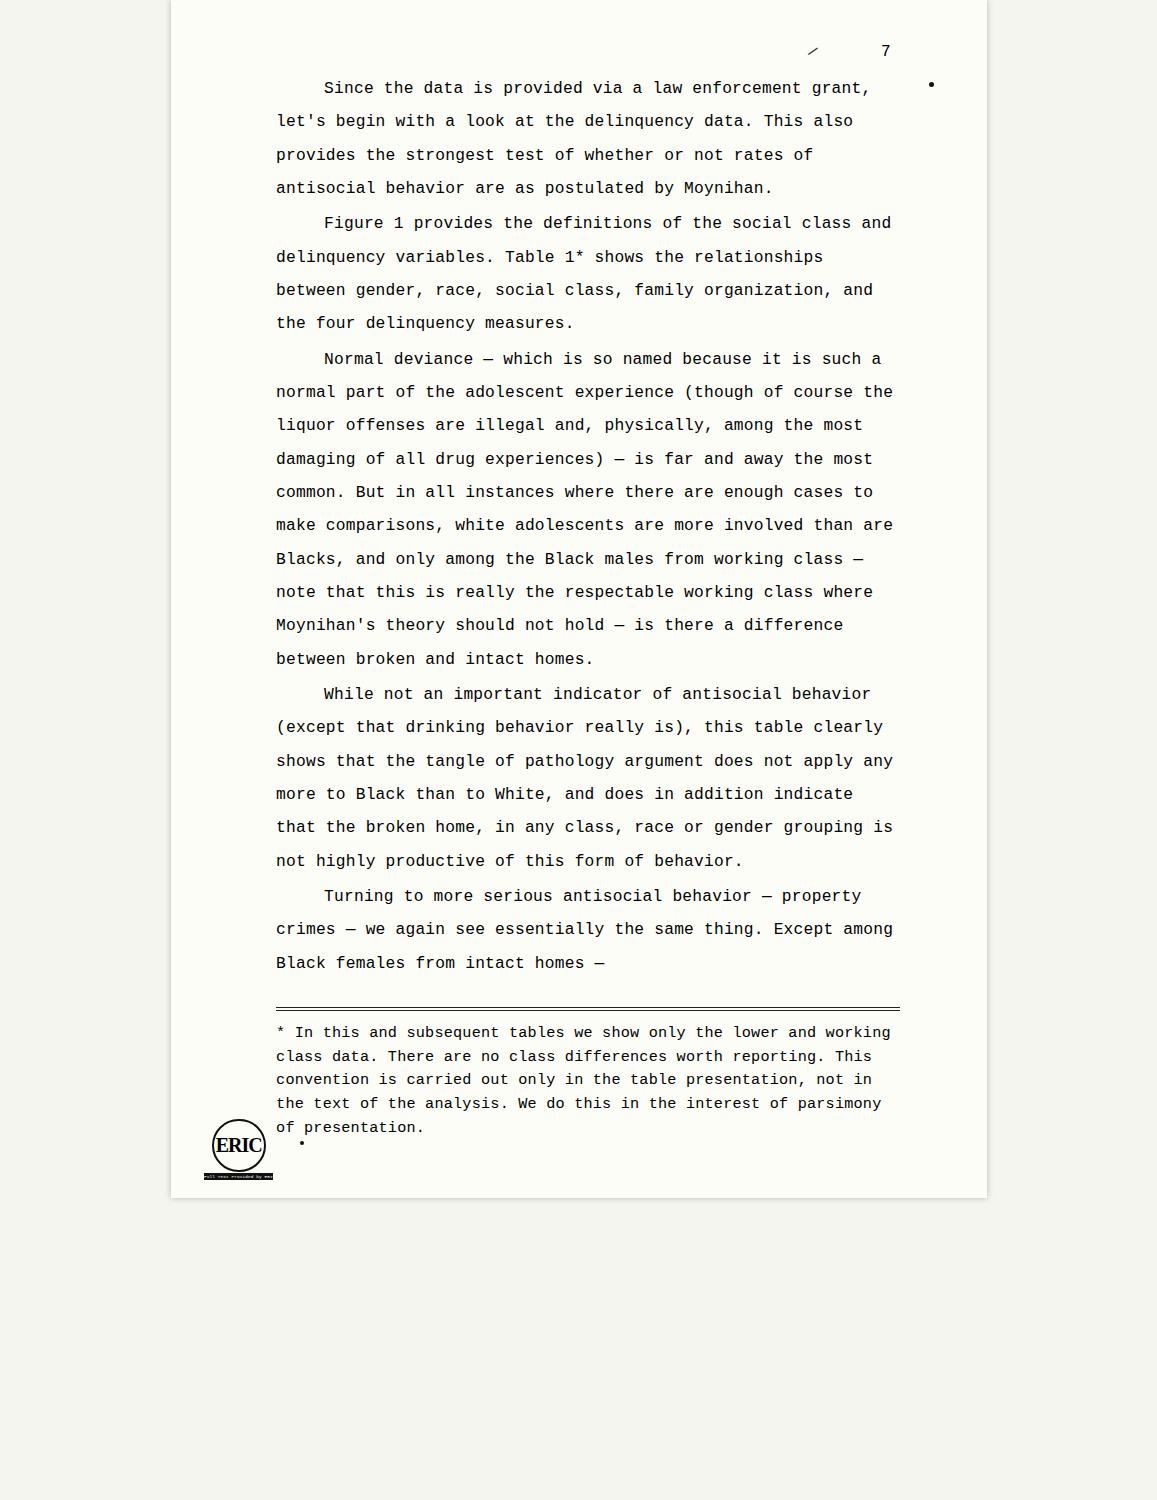7
—
Since the data is provided via a law enforcement grant, let's begin with a look at the delinquency data. This also provides the strongest test of whether or not rates of antisocial behavior are as postulated by Moynihan.
Figure 1 provides the definitions of the social class and delinquency variables. Table 1* shows the relationships between gender, race, social class, family organization, and the four delinquency measures.
Normal deviance — which is so named because it is such a normal part of the adolescent experience (though of course the liquor offenses are illegal and, physically, among the most damaging of all drug experiences) — is far and away the most common. But in all instances where there are enough cases to make comparisons, white adolescents are more involved than are Blacks, and only among the Black males from working class — note that this is really the respectable working class where Moynihan's theory should not hold — is there a difference between broken and intact homes.
While not an important indicator of antisocial behavior (except that drinking behavior really is), this table clearly shows that the tangle of pathology argument does not apply any more to Black than to White, and does in addition indicate that the broken home, in any class, race or gender grouping is not highly productive of this form of behavior.
Turning to more serious antisocial behavior — property crimes — we again see essentially the same thing. Except among Black females from intact homes —
* In this and subsequent tables we show only the lower and working class data. There are no class differences worth reporting. This convention is carried out only in the table presentation, not in the text of the analysis. We do this in the interest of parsimony of presentation.
ERIC
Full Text Provided by ERIC